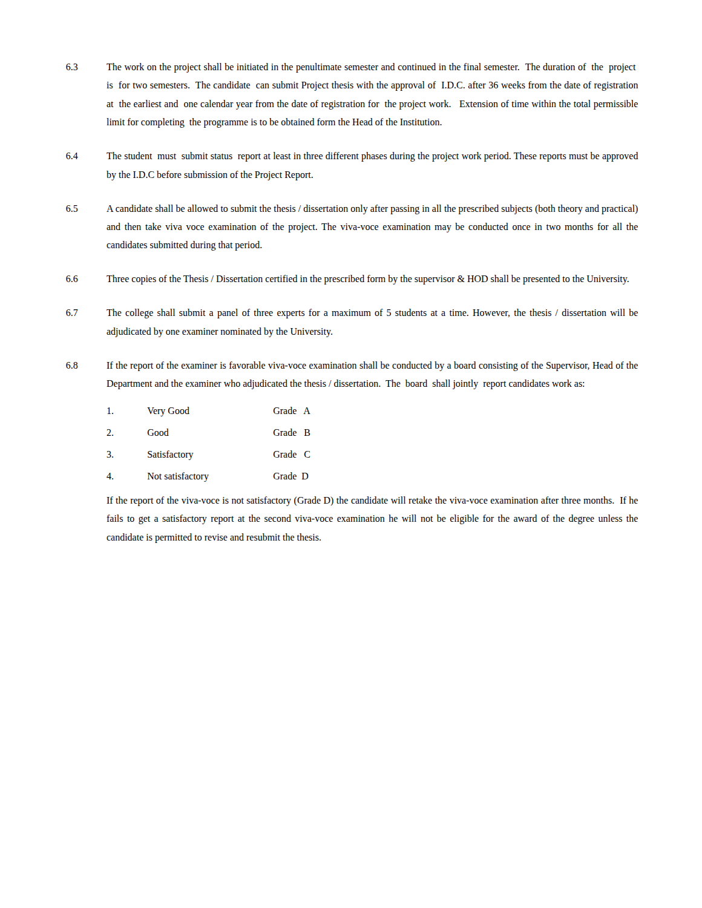6.3
The work on the project shall be initiated in the penultimate semester and continued in the final semester. The duration of the project is for two semesters. The candidate can submit Project thesis with the approval of I.D.C. after 36 weeks from the date of registration at the earliest and one calendar year from the date of registration for the project work. Extension of time within the total permissible limit for completing the programme is to be obtained form the Head of the Institution.
6.4
The student must submit status report at least in three different phases during the project work period. These reports must be approved by the I.D.C before submission of the Project Report.
6.5
A candidate shall be allowed to submit the thesis / dissertation only after passing in all the prescribed subjects (both theory and practical) and then take viva voce examination of the project. The viva-voce examination may be conducted once in two months for all the candidates submitted during that period.
6.6
Three copies of the Thesis / Dissertation certified in the prescribed form by the supervisor & HOD shall be presented to the University.
6.7
The college shall submit a panel of three experts for a maximum of 5 students at a time. However, the thesis / dissertation will be adjudicated by one examiner nominated by the University.
6.8
If the report of the examiner is favorable viva-voce examination shall be conducted by a board consisting of the Supervisor, Head of the Department and the examiner who adjudicated the thesis / dissertation. The board shall jointly report candidates work as:
1.
Very Good
Grade A
2.
Good
Grade B
3.
Satisfactory
Grade C
4.
Not satisfactory
Grade D
If the report of the viva-voce is not satisfactory (Grade D) the candidate will retake the viva-voce examination after three months. If he fails to get a satisfactory report at the second viva-voce examination he will not be eligible for the award of the degree unless the candidate is permitted to revise and resubmit the thesis.